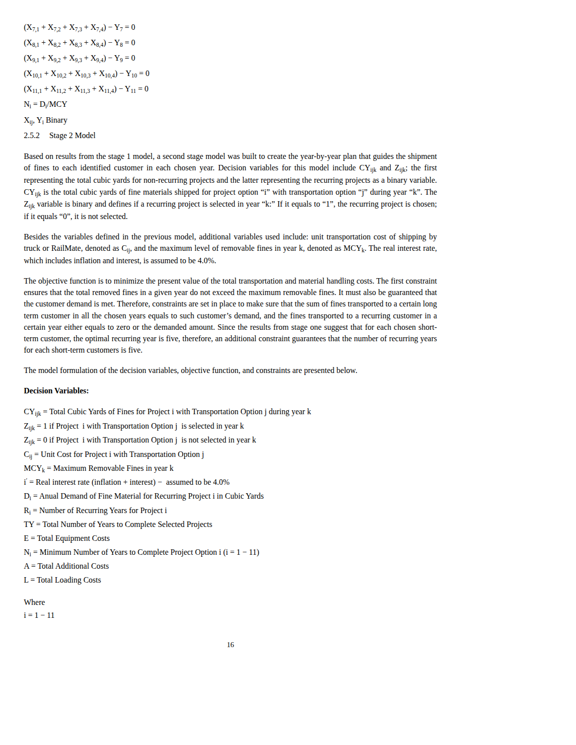(X7,1 + X7,2 + X7,3 + X7,4) − Y7 = 0
(X8,1 + X8,2 + X8,3 + X8,4) − Y8 = 0
(X9,1 + X9,2 + X9,3 + X9,4) − Y9 = 0
(X10,1 + X10,2 + X10,3 + X10,4) − Y10 = 0
(X11,1 + X11,2 + X11,3 + X11,4) − Y11 = 0
Ni = Di/MCY
Xij, Yi Binary
2.5.2 Stage 2 Model
Based on results from the stage 1 model, a second stage model was built to create the year-by-year plan that guides the shipment of fines to each identified customer in each chosen year. Decision variables for this model include CYijk and Zijk; the first representing the total cubic yards for non-recurring projects and the latter representing the recurring projects as a binary variable. CYijk is the total cubic yards of fine materials shipped for project option “i” with transportation option “j” during year “k”. The Zijk variable is binary and defines if a recurring project is selected in year “k:” If it equals to “1”, the recurring project is chosen; if it equals “0”, it is not selected.
Besides the variables defined in the previous model, additional variables used include: unit transportation cost of shipping by truck or RailMate, denoted as Cij, and the maximum level of removable fines in year k, denoted as MCYk. The real interest rate, which includes inflation and interest, is assumed to be 4.0%.
The objective function is to minimize the present value of the total transportation and material handling costs. The first constraint ensures that the total removed fines in a given year do not exceed the maximum removable fines. It must also be guaranteed that the customer demand is met. Therefore, constraints are set in place to make sure that the sum of fines transported to a certain long term customer in all the chosen years equals to such customer’s demand, and the fines transported to a recurring customer in a certain year either equals to zero or the demanded amount. Since the results from stage one suggest that for each chosen short-term customer, the optimal recurring year is five, therefore, an additional constraint guarantees that the number of recurring years for each short-term customers is five.
The model formulation of the decision variables, objective function, and constraints are presented below.
Decision Variables:
CYijk = Total Cubic Yards of Fines for Project i with Transportation Option j during year k
Zijk = 1 if Project i with Transportation Option j is selected in year k
Zijk = 0 if Project i with Transportation Option j is not selected in year k
Cij = Unit Cost for Project i with Transportation Option j
MCYk = Maximum Removable Fines in year k
i′ = Real interest rate (inflation + interest) − assumed to be 4.0%
Di = Anual Demand of Fine Material for Recurring Project i in Cubic Yards
Ri = Number of Recurring Years for Project i
TY = Total Number of Years to Complete Selected Projects
E = Total Equipment Costs
Ni = Minimum Number of Years to Complete Project Option i (i = 1 − 11)
A = Total Additional Costs
L = Total Loading Costs
Where
i = 1 − 11
16